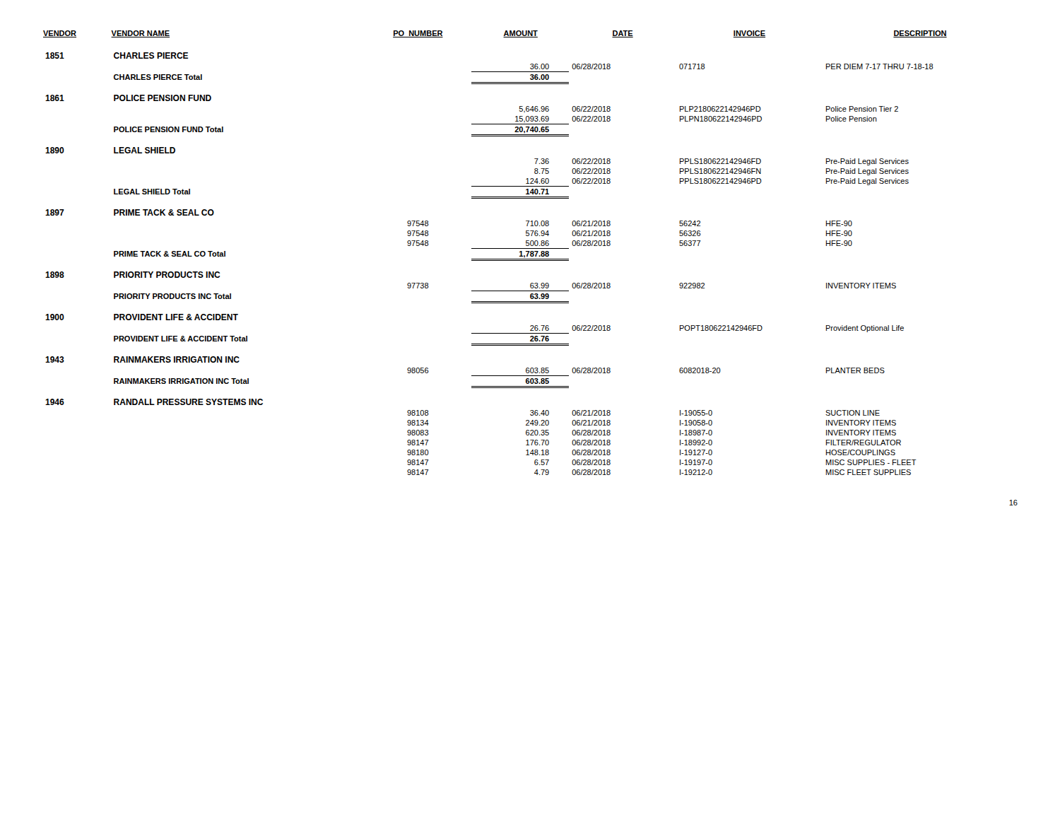| VENDOR | VENDOR NAME | PO NUMBER | AMOUNT | DATE | INVOICE | DESCRIPTION |
| --- | --- | --- | --- | --- | --- | --- |
| 1851 | CHARLES PIERCE | | | | | |
| | | | 36.00 | 06/28/2018 | 071718 | PER DIEM 7-17 THRU 7-18-18 |
| | CHARLES PIERCE Total | | 36.00 | | | |
| 1861 | POLICE PENSION FUND | | | | | |
| | | | 5,646.96 | 06/22/2018 | PLP2180622142946PD | Police Pension Tier 2 |
| | | | 15,093.69 | 06/22/2018 | PLPN180622142946PD | Police Pension |
| | POLICE PENSION FUND Total | | 20,740.65 | | | |
| 1890 | LEGAL SHIELD | | | | | |
| | | | 7.36 | 06/22/2018 | PPLS180622142946FD | Pre-Paid Legal Services |
| | | | 8.75 | 06/22/2018 | PPLS180622142946FN | Pre-Paid Legal Services |
| | | | 124.60 | 06/22/2018 | PPLS180622142946PD | Pre-Paid Legal Services |
| | LEGAL SHIELD Total | | 140.71 | | | |
| 1897 | PRIME TACK & SEAL CO | | | | | |
| | | 97548 | 710.08 | 06/21/2018 | 56242 | HFE-90 |
| | | 97548 | 576.94 | 06/21/2018 | 56326 | HFE-90 |
| | | 97548 | 500.86 | 06/28/2018 | 56377 | HFE-90 |
| | PRIME TACK & SEAL CO Total | | 1,787.88 | | | |
| 1898 | PRIORITY PRODUCTS INC | | | | | |
| | | 97738 | 63.99 | 06/28/2018 | 922982 | INVENTORY ITEMS |
| | PRIORITY PRODUCTS INC Total | | 63.99 | | | |
| 1900 | PROVIDENT LIFE & ACCIDENT | | | | | |
| | | | 26.76 | 06/22/2018 | POPT180622142946FD | Provident Optional Life |
| | PROVIDENT LIFE & ACCIDENT Total | | 26.76 | | | |
| 1943 | RAINMAKERS IRRIGATION INC | | | | | |
| | | 98056 | 603.85 | 06/28/2018 | 6082018-20 | PLANTER BEDS |
| | RAINMAKERS IRRIGATION INC Total | | 603.85 | | | |
| 1946 | RANDALL PRESSURE SYSTEMS INC | | | | | |
| | | 98108 | 36.40 | 06/21/2018 | I-19055-0 | SUCTION LINE |
| | | 98134 | 249.20 | 06/21/2018 | I-19058-0 | INVENTORY ITEMS |
| | | 98083 | 620.35 | 06/28/2018 | I-18987-0 | INVENTORY ITEMS |
| | | 98147 | 176.70 | 06/28/2018 | I-18992-0 | FILTER/REGULATOR |
| | | 98180 | 148.18 | 06/28/2018 | I-19127-0 | HOSE/COUPLINGS |
| | | 98147 | 6.57 | 06/28/2018 | I-19197-0 | MISC SUPPLIES - FLEET |
| | | 98147 | 4.79 | 06/28/2018 | I-19212-0 | MISC FLEET SUPPLIES |
16